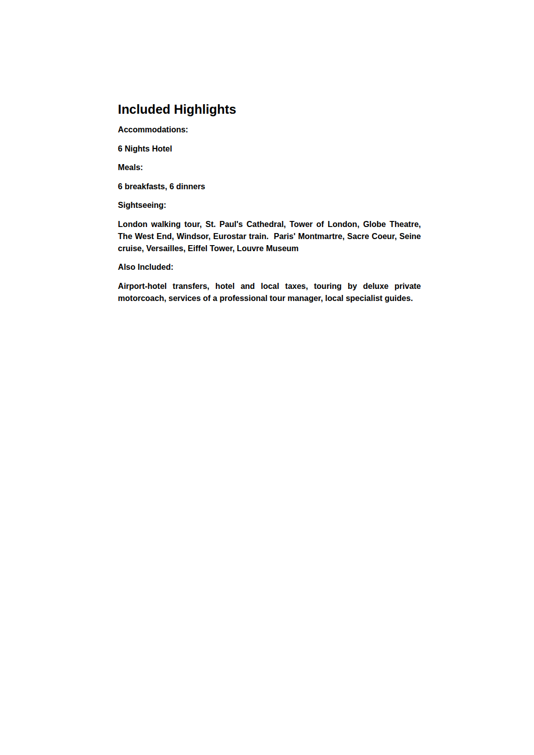Included Highlights
Accommodations:
6 Nights Hotel
Meals:
6 breakfasts, 6 dinners
Sightseeing:
London walking tour, St. Paul's Cathedral, Tower of London, Globe Theatre, The West End, Windsor, Eurostar train. Paris' Montmartre, Sacre Coeur, Seine cruise, Versailles, Eiffel Tower, Louvre Museum
Also Included:
Airport-hotel transfers, hotel and local taxes, touring by deluxe private motorcoach, services of a professional tour manager, local specialist guides.